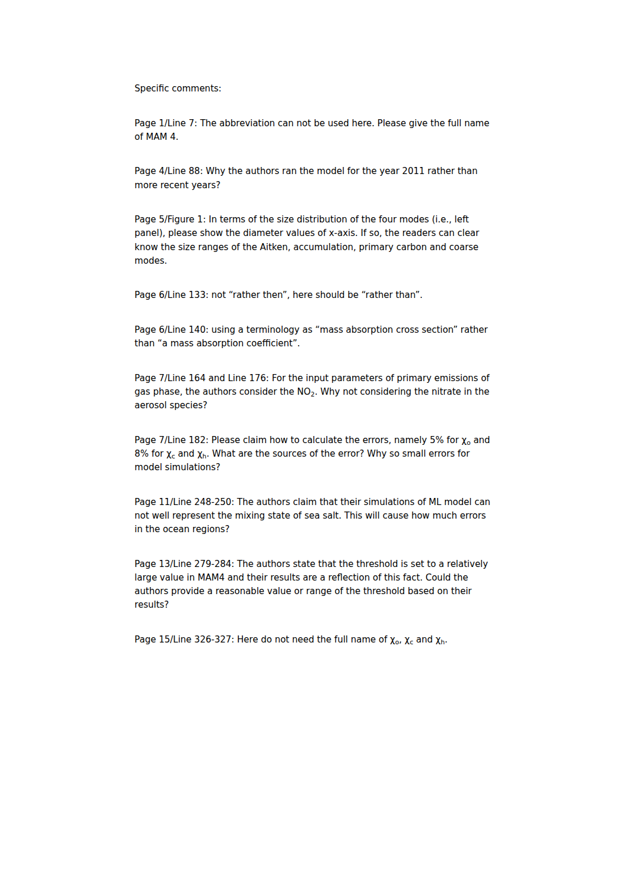Specific comments:
Page 1/Line 7: The abbreviation can not be used here. Please give the full name of MAM 4.
Page 4/Line 88: Why the authors ran the model for the year 2011 rather than more recent years?
Page 5/Figure 1: In terms of the size distribution of the four modes (i.e., left panel), please show the diameter values of x-axis. If so, the readers can clear know the size ranges of the Aitken, accumulation, primary carbon and coarse modes.
Page 6/Line 133: not “rather then”, here should be “rather than”.
Page 6/Line 140: using a terminology as “mass absorption cross section” rather than “a mass absorption coefficient”.
Page 7/Line 164 and Line 176: For the input parameters of primary emissions of gas phase, the authors consider the NO2. Why not considering the nitrate in the aerosol species?
Page 7/Line 182: Please claim how to calculate the errors, namely 5% for χo and 8% for χc and χh. What are the sources of the error? Why so small errors for model simulations?
Page 11/Line 248-250: The authors claim that their simulations of ML model can not well represent the mixing state of sea salt. This will cause how much errors in the ocean regions?
Page 13/Line 279-284: The authors state that the threshold is set to a relatively large value in MAM4 and their results are a reflection of this fact. Could the authors provide a reasonable value or range of the threshold based on their results?
Page 15/Line 326-327: Here do not need the full name of χo, χc and χh.